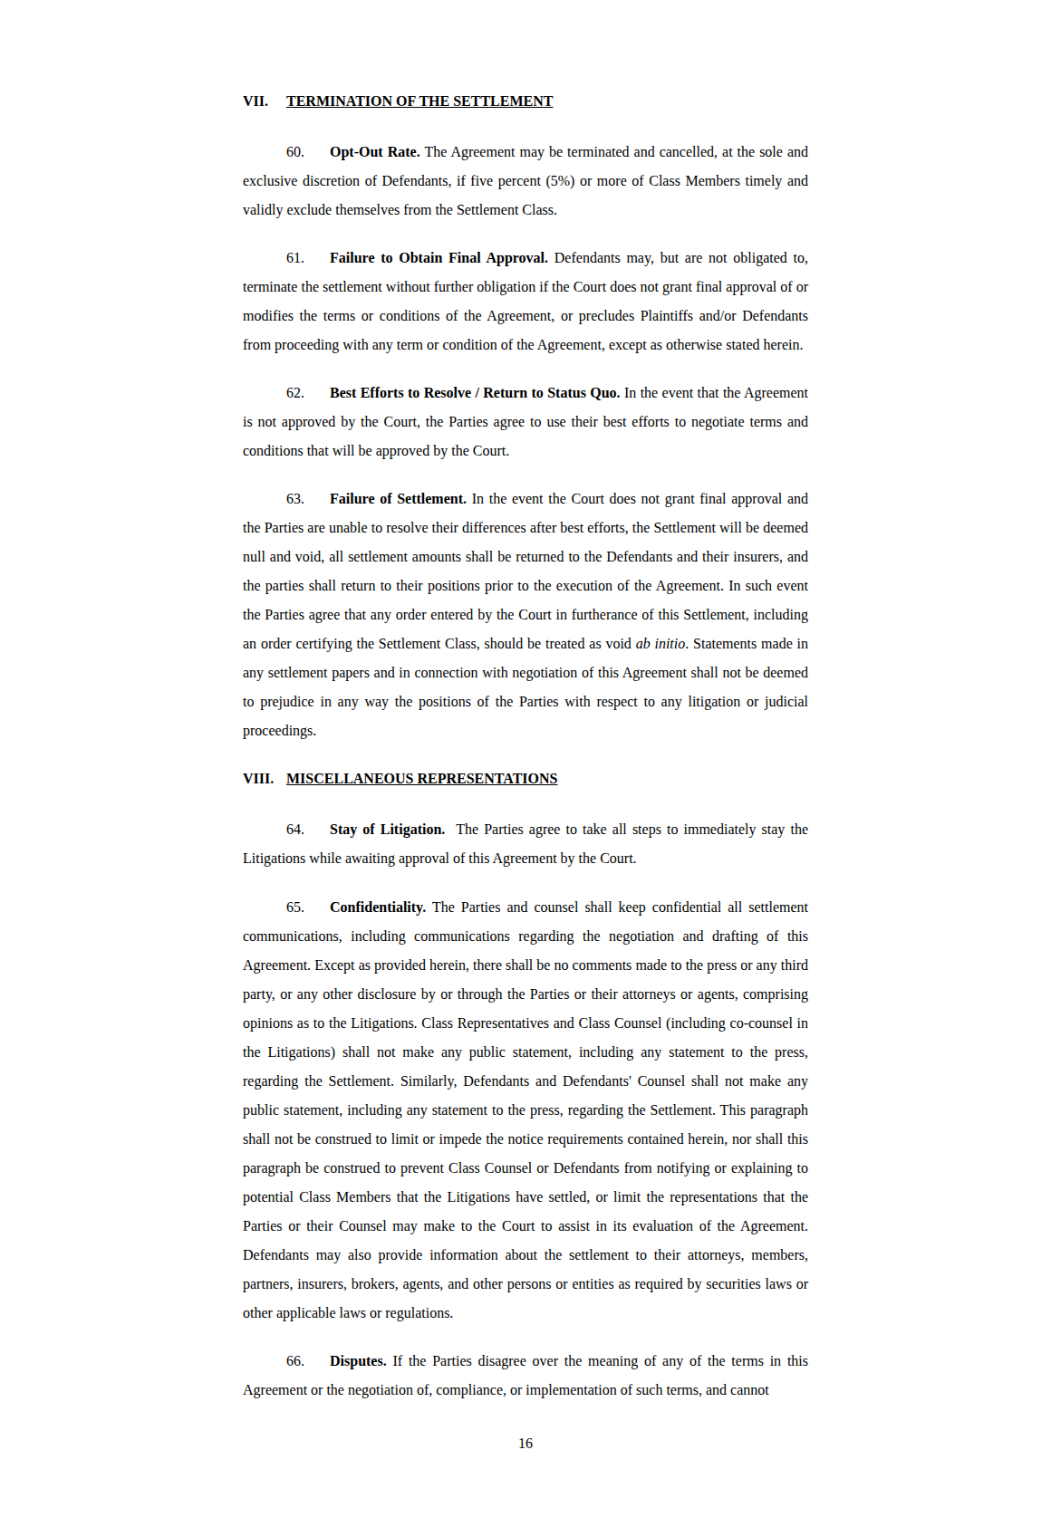VII. TERMINATION OF THE SETTLEMENT
60. Opt-Out Rate. The Agreement may be terminated and cancelled, at the sole and exclusive discretion of Defendants, if five percent (5%) or more of Class Members timely and validly exclude themselves from the Settlement Class.
61. Failure to Obtain Final Approval. Defendants may, but are not obligated to, terminate the settlement without further obligation if the Court does not grant final approval of or modifies the terms or conditions of the Agreement, or precludes Plaintiffs and/or Defendants from proceeding with any term or condition of the Agreement, except as otherwise stated herein.
62. Best Efforts to Resolve / Return to Status Quo. In the event that the Agreement is not approved by the Court, the Parties agree to use their best efforts to negotiate terms and conditions that will be approved by the Court.
63. Failure of Settlement. In the event the Court does not grant final approval and the Parties are unable to resolve their differences after best efforts, the Settlement will be deemed null and void, all settlement amounts shall be returned to the Defendants and their insurers, and the parties shall return to their positions prior to the execution of the Agreement. In such event the Parties agree that any order entered by the Court in furtherance of this Settlement, including an order certifying the Settlement Class, should be treated as void ab initio. Statements made in any settlement papers and in connection with negotiation of this Agreement shall not be deemed to prejudice in any way the positions of the Parties with respect to any litigation or judicial proceedings.
VIII. MISCELLANEOUS REPRESENTATIONS
64. Stay of Litigation. The Parties agree to take all steps to immediately stay the Litigations while awaiting approval of this Agreement by the Court.
65. Confidentiality. The Parties and counsel shall keep confidential all settlement communications, including communications regarding the negotiation and drafting of this Agreement. Except as provided herein, there shall be no comments made to the press or any third party, or any other disclosure by or through the Parties or their attorneys or agents, comprising opinions as to the Litigations. Class Representatives and Class Counsel (including co-counsel in the Litigations) shall not make any public statement, including any statement to the press, regarding the Settlement. Similarly, Defendants and Defendants' Counsel shall not make any public statement, including any statement to the press, regarding the Settlement. This paragraph shall not be construed to limit or impede the notice requirements contained herein, nor shall this paragraph be construed to prevent Class Counsel or Defendants from notifying or explaining to potential Class Members that the Litigations have settled, or limit the representations that the Parties or their Counsel may make to the Court to assist in its evaluation of the Agreement. Defendants may also provide information about the settlement to their attorneys, members, partners, insurers, brokers, agents, and other persons or entities as required by securities laws or other applicable laws or regulations.
66. Disputes. If the Parties disagree over the meaning of any of the terms in this Agreement or the negotiation of, compliance, or implementation of such terms, and cannot
16